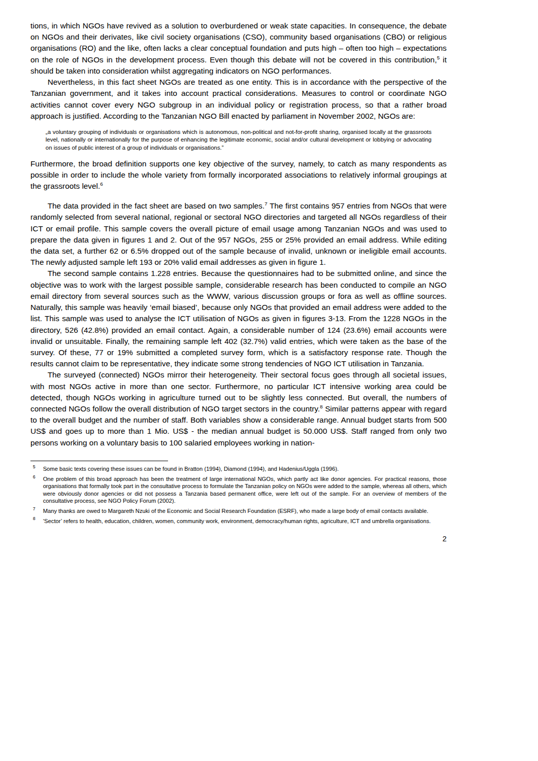tions, in which NGOs have revived as a solution to overburdened or weak state capacities. In consequence, the debate on NGOs and their derivates, like civil society organisations (CSO), community based organisations (CBO) or religious organisations (RO) and the like, often lacks a clear conceptual foundation and puts high – often too high – expectations on the role of NGOs in the development process. Even though this debate will not be covered in this contribution,5 it should be taken into consideration whilst aggregating indicators on NGO performances.
Nevertheless, in this fact sheet NGOs are treated as one entity. This is in accordance with the perspective of the Tanzanian government, and it takes into account practical considerations. Measures to control or coordinate NGO activities cannot cover every NGO subgroup in an individual policy or registration process, so that a rather broad approach is justified. According to the Tanzanian NGO Bill enacted by parliament in November 2002, NGOs are:
„a voluntary grouping of individuals or organisations which is autonomous, non-political and not-for-profit sharing, organised locally at the grassroots level, nationally or internationally for the purpose of enhancing the legitimate economic, social and/or cultural development or lobbying or advocating on issues of public interest of a group of individuals or organisations.”
Furthermore, the broad definition supports one key objective of the survey, namely, to catch as many respondents as possible in order to include the whole variety from formally incorporated associations to relatively informal groupings at the grassroots level.6
The data provided in the fact sheet are based on two samples.7 The first contains 957 entries from NGOs that were randomly selected from several national, regional or sectoral NGO directories and targeted all NGOs regardless of their ICT or email profile. This sample covers the overall picture of email usage among Tanzanian NGOs and was used to prepare the data given in figures 1 and 2. Out of the 957 NGOs, 255 or 25% provided an email address. While editing the data set, a further 62 or 6.5% dropped out of the sample because of invalid, unknown or ineligible email accounts. The newly adjusted sample left 193 or 20% valid email addresses as given in figure 1.
The second sample contains 1.228 entries. Because the questionnaires had to be submitted online, and since the objective was to work with the largest possible sample, considerable research has been conducted to compile an NGO email directory from several sources such as the WWW, various discussion groups or fora as well as offline sources. Naturally, this sample was heavily ‘email biased’, because only NGOs that provided an email address were added to the list. This sample was used to analyse the ICT utilisation of NGOs as given in figures 3-13. From the 1228 NGOs in the directory, 526 (42.8%) provided an email contact. Again, a considerable number of 124 (23.6%) email accounts were invalid or unsuitable. Finally, the remaining sample left 402 (32.7%) valid entries, which were taken as the base of the survey. Of these, 77 or 19% submitted a completed survey form, which is a satisfactory response rate. Though the results cannot claim to be representative, they indicate some strong tendencies of NGO ICT utilisation in Tanzania.
The surveyed (connected) NGOs mirror their heterogeneity. Their sectoral focus goes through all societal issues, with most NGOs active in more than one sector. Furthermore, no particular ICT intensive working area could be detected, though NGOs working in agriculture turned out to be slightly less connected. But overall, the numbers of connected NGOs follow the overall distribution of NGO target sectors in the country.8 Similar patterns appear with regard to the overall budget and the number of staff. Both variables show a considerable range. Annual budget starts from 500 US$ and goes up to more than 1 Mio. US$ - the median annual budget is 50.000 US$. Staff ranged from only two persons working on a voluntary basis to 100 salaried employees working in nation-
Some basic texts covering these issues can be found in Bratton (1994), Diamond (1994), and Hadenius/Uggla (1996).
One problem of this broad approach has been the treatment of large international NGOs, which partly act like donor agencies. For practical reasons, those organisations that formally took part in the consultative process to formulate the Tanzanian policy on NGOs were added to the sample, whereas all others, which were obviously donor agencies or did not possess a Tanzania based permanent office, were left out of the sample. For an overview of members of the consultative process, see NGO Policy Forum (2002).
Many thanks are owed to Margareth Nzuki of the Economic and Social Research Foundation (ESRF), who made a large body of email contacts available.
‘Sector’ refers to health, education, children, women, community work, environment, democracy/human rights, agriculture, ICT and umbrella organisations.
2